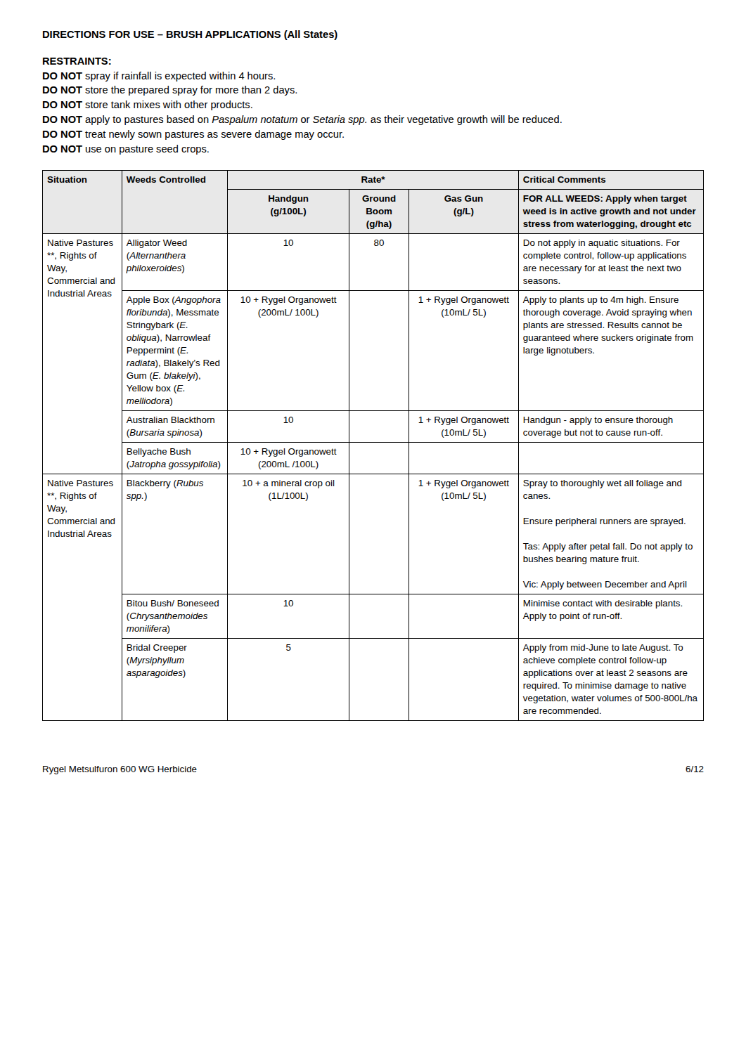DIRECTIONS FOR USE – BRUSH APPLICATIONS (All States)
RESTRAINTS:
DO NOT spray if rainfall is expected within 4 hours.
DO NOT store the prepared spray for more than 2 days.
DO NOT store tank mixes with other products.
DO NOT apply to pastures based on Paspalum notatum or Setaria spp. as their vegetative growth will be reduced.
DO NOT treat newly sown pastures as severe damage may occur.
DO NOT use on pasture seed crops.
| Situation | Weeds Controlled | Rate* | Critical Comments |
| --- | --- | --- | --- |
| Handgun (g/100L) | Ground Boom (g/ha) | Gas Gun (g/L) | FOR ALL WEEDS: Apply when target weed is in active growth and not under stress from waterlogging, drought etc |
| Native Pastures **, Rights of Way, Commercial and Industrial Areas | Alligator Weed ( Alternanthera philoxeroides ) | 10 | 80 | | Do not apply in aquatic situations. For complete control, follow-up applications are necessary for at least the next two seasons. |
| Apple Box ( Angophora floribunda ), Messmate Stringybark ( E. obliqua ), Narrowleaf Peppermint ( E. radiata ), Blakely’s Red Gum ( E. blakelyi ), Yellow box ( E. melliodora ) | 10 + Rygel Organowett (200mL/ 100L) | | 1 + Rygel Organowett (10mL/ 5L) | Apply to plants up to 4m high. Ensure thorough coverage. Avoid spraying when plants are stressed. Results cannot be guaranteed where suckers originate from large lignotubers. |
| Australian Blackthorn ( Bursaria spinosa ) | 10 | | 1 + Rygel Organowett (10mL/ 5L) | Handgun - apply to ensure thorough coverage but not to cause run-off. |
| Bellyache Bush ( Jatropha gossypifolia ) | 10 + Rygel Organowett (200mL /100L) | | | |
| Native Pastures **, Rights of Way, Commercial and Industrial Areas | Blackberry ( Rubus spp. ) | 10 + a mineral crop oil (1L/100L) | | 1 + Rygel Organowett (10mL/ 5L) | Spray to thoroughly wet all foliage and canes. Ensure peripheral runners are sprayed. Tas: Apply after petal fall. Do not apply to bushes bearing mature fruit. Vic: Apply between December and April |
| Bitou Bush/ Boneseed ( Chrysanthemoides monilifera ) | 10 | | | Minimise contact with desirable plants. Apply to point of run-off. |
| Bridal Creeper ( Myrsiphyllum asparagoides ) | 5 | | | Apply from mid-June to late August. To achieve complete control follow-up applications over at least 2 seasons are required. To minimise damage to native vegetation, water volumes of 500-800L/ha are recommended. |
Rygel Metsulfuron 600 WG Herbicide 6/12